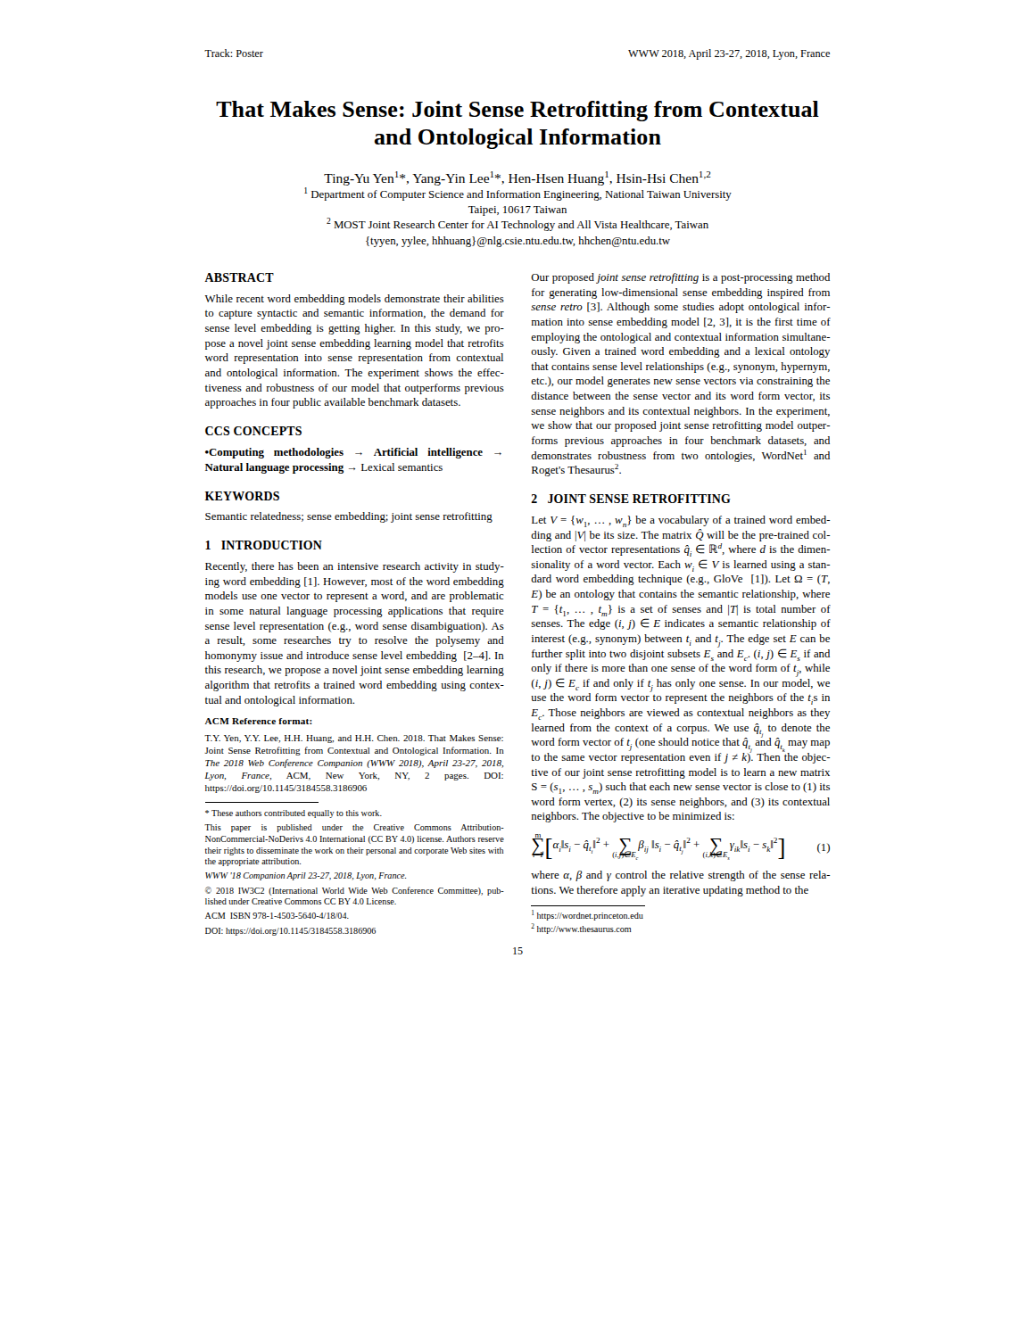Track: Poster
WWW 2018, April 23-27, 2018, Lyon, France
That Makes Sense: Joint Sense Retrofitting from Contextual
and Ontological Information
Ting-Yu Yen1*, Yang-Yin Lee1*, Hen-Hsen Huang1, Hsin-Hsi Chen1,2
1 Department of Computer Science and Information Engineering, National Taiwan University
Taipei, 10617 Taiwan
2 MOST Joint Research Center for AI Technology and All Vista Healthcare, Taiwan
{tyyen, yylee, hhhuang}@nlg.csie.ntu.edu.tw, hhchen@ntu.edu.tw
ABSTRACT
While recent word embedding models demonstrate their abilities to capture syntactic and semantic information, the demand for sense level embedding is getting higher. In this study, we propose a novel joint sense embedding learning model that retrofits word representation into sense representation from contextual and ontological information. The experiment shows the effectiveness and robustness of our model that outperforms previous approaches in four public available benchmark datasets.
CCS CONCEPTS
•Computing methodologies → Artificial intelligence → Natural language processing → Lexical semantics
KEYWORDS
Semantic relatedness; sense embedding; joint sense retrofitting
1 INTRODUCTION
Recently, there has been an intensive research activity in studying word embedding [1]. However, most of the word embedding models use one vector to represent a word, and are problematic in some natural language processing applications that require sense level representation (e.g., word sense disambiguation). As a result, some researches try to resolve the polysemy and homonymy issue and introduce sense level embedding [2–4]. In this research, we propose a novel joint sense embedding learning algorithm that retrofits a trained word embedding using contextual and ontological information.
ACM Reference format:
T.Y. Yen, Y.Y. Lee, H.H. Huang, and H.H. Chen. 2018. That Makes Sense: Joint Sense Retrofitting from Contextual and Ontological Information. In The 2018 Web Conference Companion (WWW 2018), April 23-27, 2018, Lyon, France, ACM, New York, NY, 2 pages. DOI: https://doi.org/10.1145/3184558.3186906
* These authors contributed equally to this work.
This paper is published under the Creative Commons Attribution-NonCommercial-NoDerivs 4.0 International (CC BY 4.0) license. Authors reserve their rights to disseminate the work on their personal and corporate Web sites with the appropriate attribution.
WWW '18 Companion April 23-27, 2018, Lyon, France.
© 2018 IW3C2 (International World Wide Web Conference Committee), published under Creative Commons CC BY 4.0 License.
ACM ISBN 978-1-4503-5640-4/18/04.
DOI: https://doi.org/10.1145/3184558.3186906
Our proposed joint sense retrofitting is a post-processing method for generating low-dimensional sense embedding inspired from sense retro [3]. Although some studies adopt ontological information into sense embedding model [2, 3], it is the first time of employing the ontological and contextual information simultaneously. Given a trained word embedding and a lexical ontology that contains sense level relationships (e.g., synonym, hypernym, etc.), our model generates new sense vectors via constraining the distance between the sense vector and its word form vector, its sense neighbors and its contextual neighbors. In the experiment, we show that our proposed joint sense retrofitting model outperforms previous approaches in four benchmark datasets, and demonstrates robustness from two ontologies, WordNet1 and Roget's Thesaurus2.
2 JOINT SENSE RETROFITTING
Let V = {w1, … , wn} be a vocabulary of a trained word embedding and |V| be its size. The matrix Q̂ will be the pre-trained collection of vector representations q̂i ∈ ℝd, where d is the dimensionality of a word vector. Each wi ∈ V is learned using a standard word embedding technique (e.g., GloVe [1]). Let Ω = (T, E) be an ontology that contains the semantic relationship, where T = {t1, … , tm} is a set of senses and |T| is total number of senses. The edge (i, j) ∈ E indicates a semantic relationship of interest (e.g., synonym) between ti and tj. The edge set E can be further split into two disjoint subsets Es and Ec. (i, j) ∈ Es if and only if there is more than one sense of the word form of tj, while (i, j) ∈ Ec if and only if tj has only one sense. In our model, we use the word form vector to represent the neighbors of the tis in Ec. Those neighbors are viewed as contextual neighbors as they learned from the context of a corpus. We use q̂tj to denote the word form vector of tj (one should notice that q̂tj and q̂tk may map to the same vector representation even if j ≠ k). Then the objective of our joint sense retrofitting model is to learn a new matrix S = (s1, … , sm) such that each new sense vector is close to (1) its word form vertex, (2) its sense neighbors, and (3) its contextual neighbors. The objective to be minimized is:
m∑i=1[αi‖si − q̂ti‖2 + ∑(i,j)∈Ec βij ‖si − q̂tj‖2 + ∑(i,k)∈Es γik‖si − sk‖2](1)
where α, β and γ control the relative strength of the sense relations. We therefore apply an iterative updating method to the
1 https://wordnet.princeton.edu
2 http://www.thesaurus.com
15